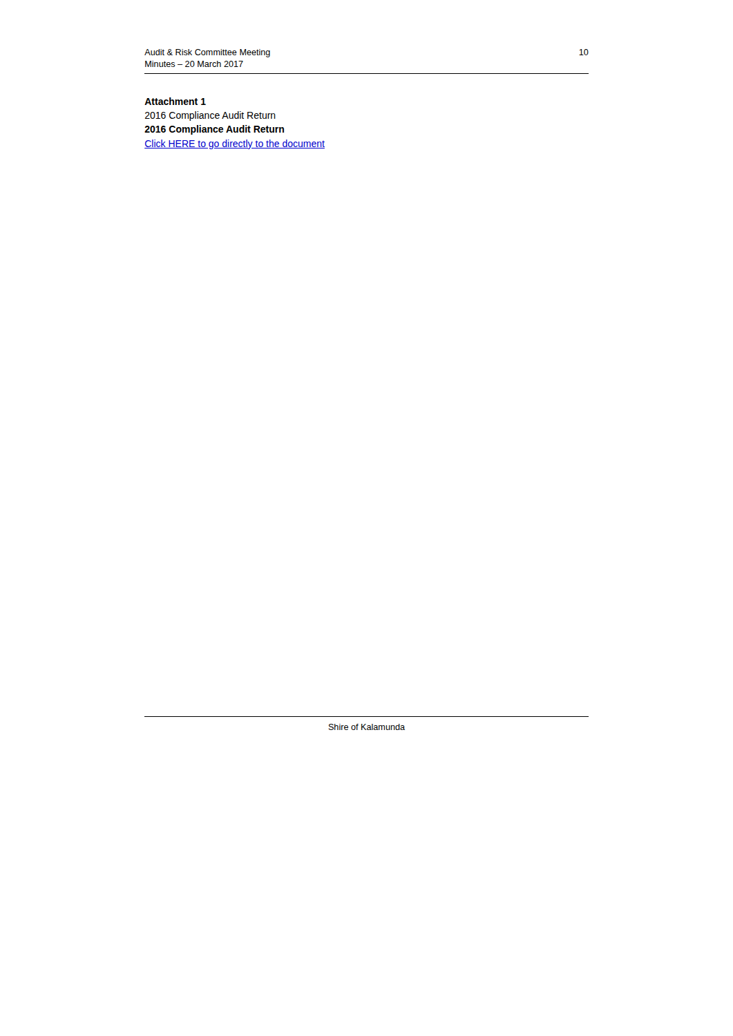Audit & Risk Committee Meeting
Minutes – 20 March 2017
10
Attachment 1
2016 Compliance Audit Return
2016 Compliance Audit Return
Click HERE to go directly to the document
Shire of Kalamunda